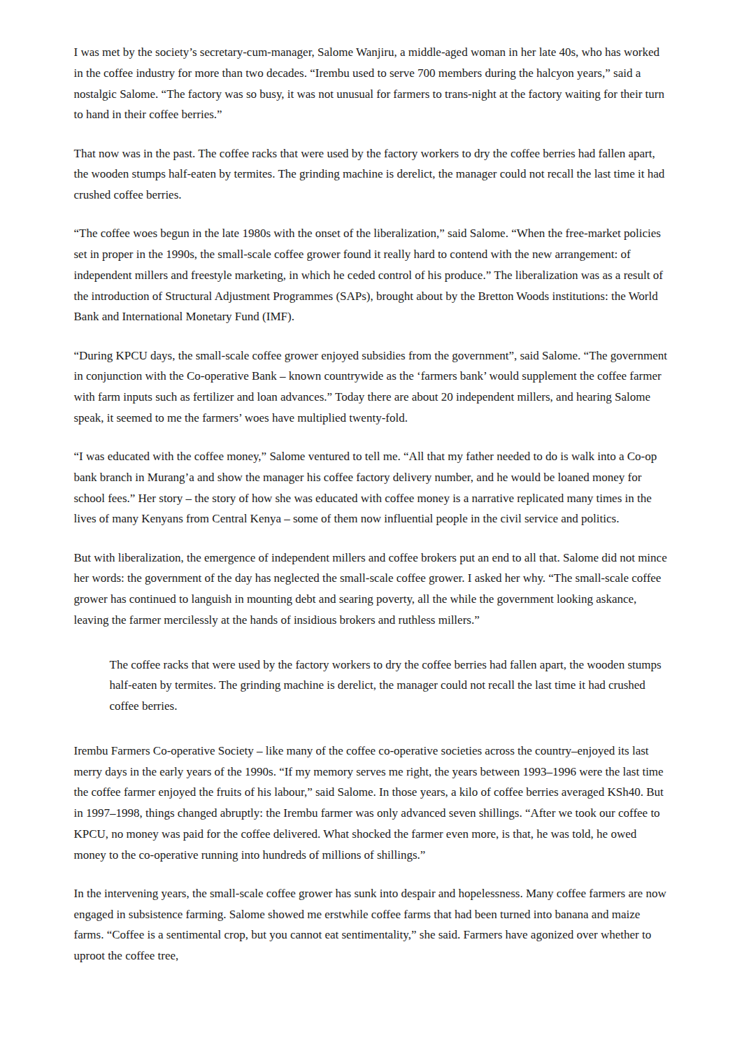I was met by the society’s secretary-cum-manager, Salome Wanjiru, a middle-aged woman in her late 40s, who has worked in the coffee industry for more than two decades. “Irembu used to serve 700 members during the halcyon years,” said a nostalgic Salome. “The factory was so busy, it was not unusual for farmers to trans-night at the factory waiting for their turn to hand in their coffee berries.”
That now was in the past. The coffee racks that were used by the factory workers to dry the coffee berries had fallen apart, the wooden stumps half-eaten by termites. The grinding machine is derelict, the manager could not recall the last time it had crushed coffee berries.
“The coffee woes begun in the late 1980s with the onset of the liberalization,” said Salome. “When the free-market policies set in proper in the 1990s, the small-scale coffee grower found it really hard to contend with the new arrangement: of independent millers and freestyle marketing, in which he ceded control of his produce.” The liberalization was as a result of the introduction of Structural Adjustment Programmes (SAPs), brought about by the Bretton Woods institutions: the World Bank and International Monetary Fund (IMF).
“During KPCU days, the small-scale coffee grower enjoyed subsidies from the government”, said Salome. “The government in conjunction with the Co-operative Bank – known countrywide as the ‘farmers bank’ would supplement the coffee farmer with farm inputs such as fertilizer and loan advances.” Today there are about 20 independent millers, and hearing Salome speak, it seemed to me the farmers’ woes have multiplied twenty-fold.
“I was educated with the coffee money,” Salome ventured to tell me. “All that my father needed to do is walk into a Co-op bank branch in Murang’a and show the manager his coffee factory delivery number, and he would be loaned money for school fees.” Her story – the story of how she was educated with coffee money is a narrative replicated many times in the lives of many Kenyans from Central Kenya – some of them now influential people in the civil service and politics.
But with liberalization, the emergence of independent millers and coffee brokers put an end to all that. Salome did not mince her words: the government of the day has neglected the small-scale coffee grower. I asked her why. “The small-scale coffee grower has continued to languish in mounting debt and searing poverty, all the while the government looking askance, leaving the farmer mercilessly at the hands of insidious brokers and ruthless millers.”
The coffee racks that were used by the factory workers to dry the coffee berries had fallen apart, the wooden stumps half-eaten by termites. The grinding machine is derelict, the manager could not recall the last time it had crushed coffee berries.
Irembu Farmers Co-operative Society – like many of the coffee co-operative societies across the country–enjoyed its last merry days in the early years of the 1990s. “If my memory serves me right, the years between 1993–1996 were the last time the coffee farmer enjoyed the fruits of his labour,” said Salome. In those years, a kilo of coffee berries averaged KSh40. But in 1997–1998, things changed abruptly: the Irembu farmer was only advanced seven shillings. “After we took our coffee to KPCU, no money was paid for the coffee delivered. What shocked the farmer even more, is that, he was told, he owed money to the co-operative running into hundreds of millions of shillings.”
In the intervening years, the small-scale coffee grower has sunk into despair and hopelessness. Many coffee farmers are now engaged in subsistence farming. Salome showed me erstwhile coffee farms that had been turned into banana and maize farms. “Coffee is a sentimental crop, but you cannot eat sentimentality,” she said. Farmers have agonized over whether to uproot the coffee tree,